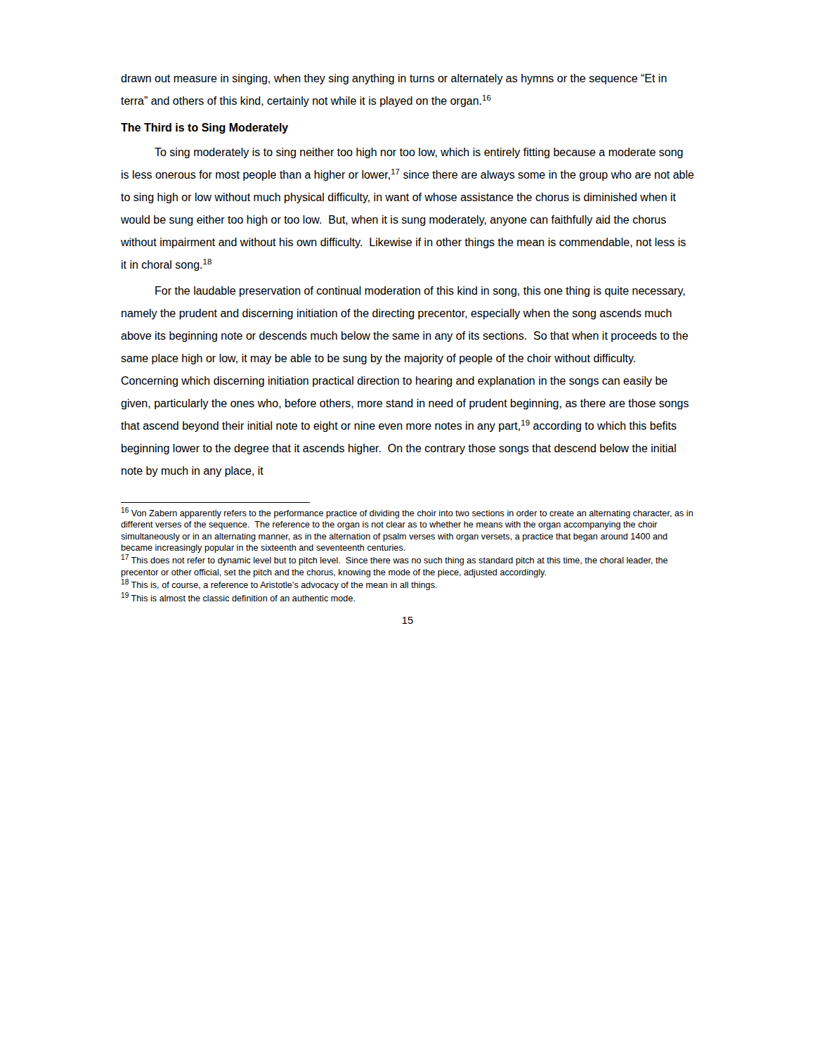drawn out measure in singing, when they sing anything in turns or alternately as hymns or the sequence “Et in terra” and others of this kind, certainly not while it is played on the organ.16
The Third is to Sing Moderately
To sing moderately is to sing neither too high nor too low, which is entirely fitting because a moderate song is less onerous for most people than a higher or lower,17 since there are always some in the group who are not able to sing high or low without much physical difficulty, in want of whose assistance the chorus is diminished when it would be sung either too high or too low. But, when it is sung moderately, anyone can faithfully aid the chorus without impairment and without his own difficulty. Likewise if in other things the mean is commendable, not less is it in choral song.18
For the laudable preservation of continual moderation of this kind in song, this one thing is quite necessary, namely the prudent and discerning initiation of the directing precentor, especially when the song ascends much above its beginning note or descends much below the same in any of its sections. So that when it proceeds to the same place high or low, it may be able to be sung by the majority of people of the choir without difficulty. Concerning which discerning initiation practical direction to hearing and explanation in the songs can easily be given, particularly the ones who, before others, more stand in need of prudent beginning, as there are those songs that ascend beyond their initial note to eight or nine even more notes in any part,19 according to which this befits beginning lower to the degree that it ascends higher. On the contrary those songs that descend below the initial note by much in any place, it
16 Von Zabern apparently refers to the performance practice of dividing the choir into two sections in order to create an alternating character, as in different verses of the sequence. The reference to the organ is not clear as to whether he means with the organ accompanying the choir simultaneously or in an alternating manner, as in the alternation of psalm verses with organ versets, a practice that began around 1400 and became increasingly popular in the sixteenth and seventeenth centuries.
17 This does not refer to dynamic level but to pitch level. Since there was no such thing as standard pitch at this time, the choral leader, the precentor or other official, set the pitch and the chorus, knowing the mode of the piece, adjusted accordingly.
18 This is, of course, a reference to Aristotle’s advocacy of the mean in all things.
19 This is almost the classic definition of an authentic mode.
15